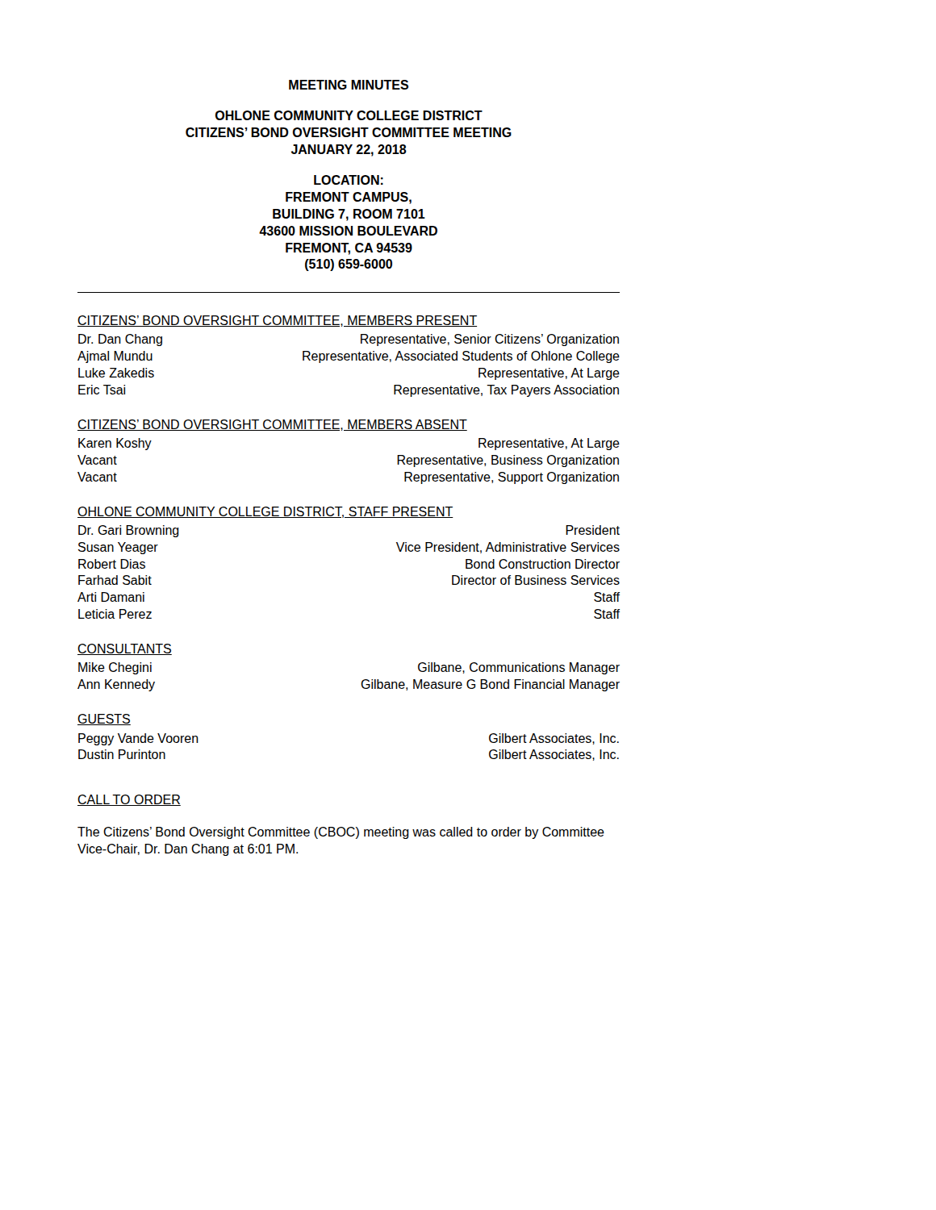MEETING MINUTES
OHLONE COMMUNITY COLLEGE DISTRICT
CITIZENS’ BOND OVERSIGHT COMMITTEE MEETING
JANUARY 22, 2018
LOCATION:
FREMONT CAMPUS,
BUILDING 7, ROOM 7101
43600 MISSION BOULEVARD
FREMONT, CA 94539
(510) 659-6000
CITIZENS’ BOND OVERSIGHT COMMITTEE, MEMBERS PRESENT
| Dr. Dan Chang | Representative, Senior Citizens’ Organization |
| Ajmal Mundu | Representative, Associated Students of Ohlone College |
| Luke Zakedis | Representative, At Large |
| Eric Tsai | Representative, Tax Payers Association |
CITIZENS’ BOND OVERSIGHT COMMITTEE, MEMBERS ABSENT
| Karen Koshy | Representative, At Large |
| Vacant | Representative, Business Organization |
| Vacant | Representative, Support Organization |
OHLONE COMMUNITY COLLEGE DISTRICT, STAFF PRESENT
| Dr. Gari Browning | President |
| Susan Yeager | Vice President, Administrative Services |
| Robert Dias | Bond Construction Director |
| Farhad Sabit | Director of Business Services |
| Arti Damani | Staff |
| Leticia Perez | Staff |
CONSULTANTS
| Mike Chegini | Gilbane, Communications Manager |
| Ann Kennedy | Gilbane, Measure G Bond Financial Manager |
GUESTS
| Peggy Vande Vooren | Gilbert Associates, Inc. |
| Dustin Purinton | Gilbert Associates, Inc. |
CALL TO ORDER
The Citizens’ Bond Oversight Committee (CBOC) meeting was called to order by Committee Vice-Chair, Dr. Dan Chang at 6:01 PM.